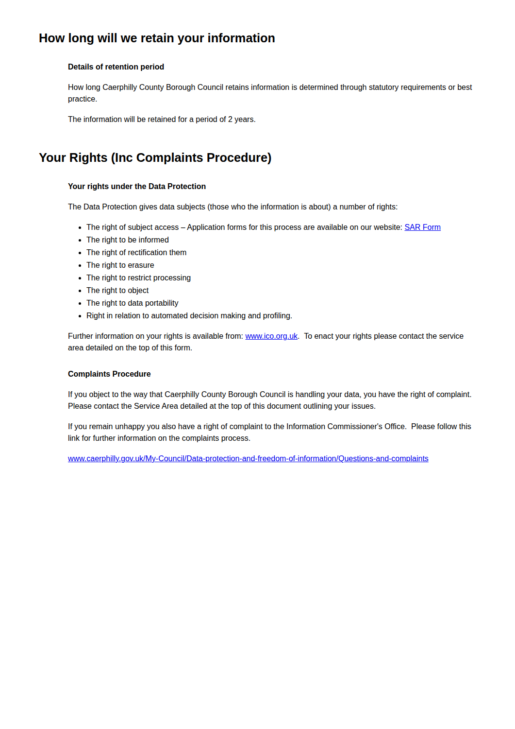How long will we retain your information
Details of retention period
How long Caerphilly County Borough Council retains information is determined through statutory requirements or best practice.
The information will be retained for a period of 2 years.
Your Rights (Inc Complaints Procedure)
Your rights under the Data Protection
The Data Protection gives data subjects (those who the information is about) a number of rights:
The right of subject access – Application forms for this process are available on our website: SAR Form
The right to be informed
The right of rectification them
The right to erasure
The right to restrict processing
The right to object
The right to data portability
Right in relation to automated decision making and profiling.
Further information on your rights is available from: www.ico.org.uk. To enact your rights please contact the service area detailed on the top of this form.
Complaints Procedure
If you object to the way that Caerphilly County Borough Council is handling your data, you have the right of complaint. Please contact the Service Area detailed at the top of this document outlining your issues.
If you remain unhappy you also have a right of complaint to the Information Commissioner's Office. Please follow this link for further information on the complaints process.
www.caerphilly.gov.uk/My-Council/Data-protection-and-freedom-of-information/Questions-and-complaints